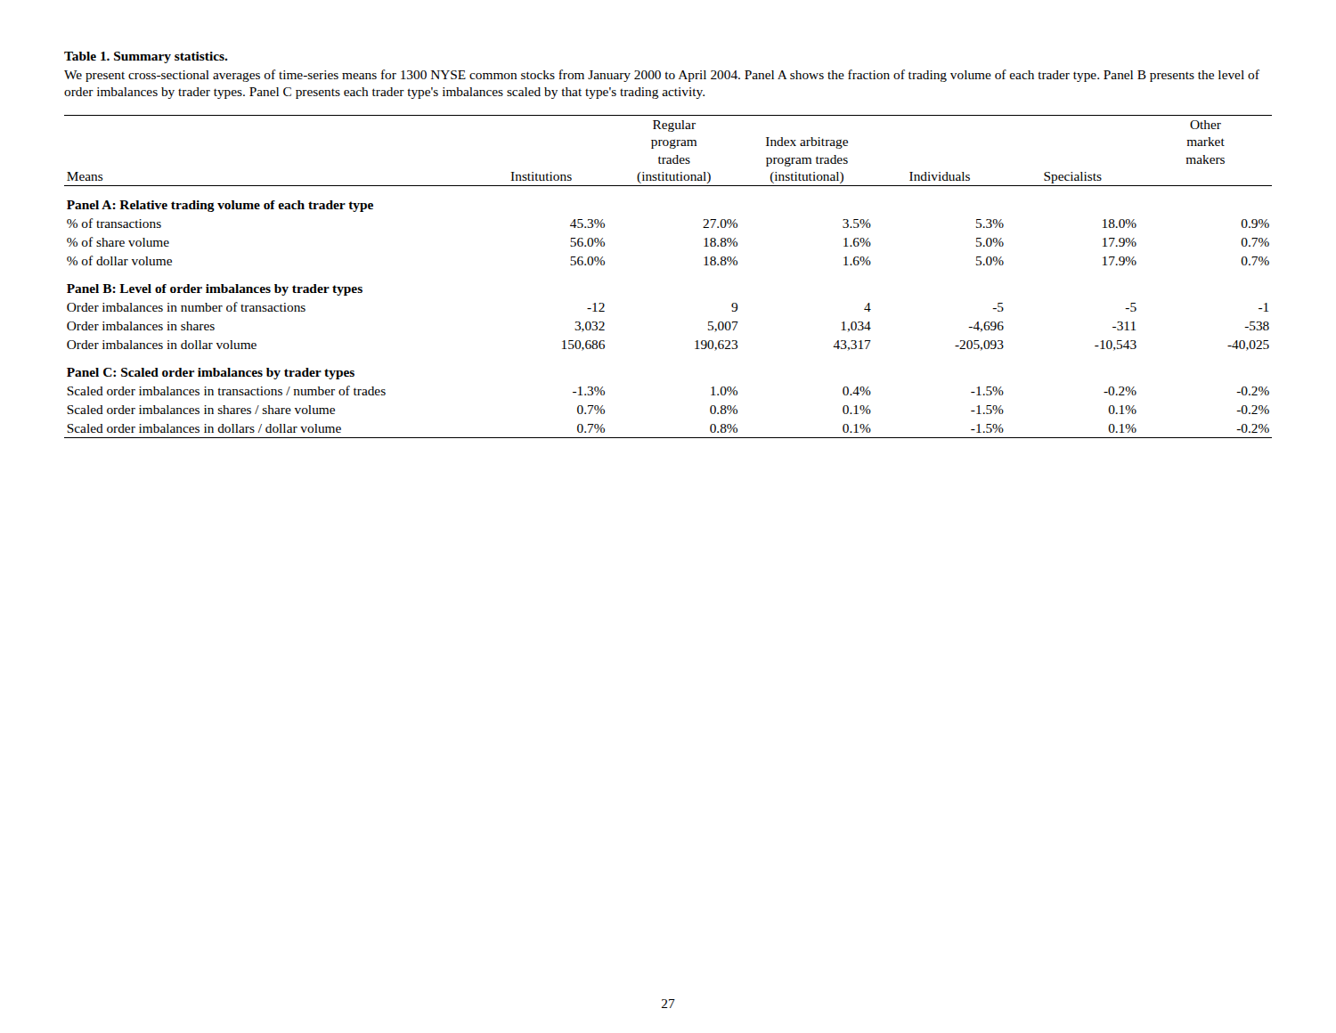Table 1. Summary statistics.
We present cross-sectional averages of time-series means for 1300 NYSE common stocks from January 2000 to April 2004. Panel A shows the fraction of trading volume of each trader type. Panel B presents the level of order imbalances by trader types. Panel C presents each trader type's imbalances scaled by that type's trading activity.
| | | Regular | | | | Other |
| --- | --- | --- | --- | --- | --- | --- |
| | | program | Index arbitrage | | | market |
| | | trades | program trades | | | makers |
| Means | Institutions | (institutional) | (institutional) | Individuals | Specialists | |
| Panel A: Relative trading volume of each trader type |
| % of transactions | 45.3% | 27.0% | 3.5% | 5.3% | 18.0% | 0.9% |
| % of share volume | 56.0% | 18.8% | 1.6% | 5.0% | 17.9% | 0.7% |
| % of dollar volume | 56.0% | 18.8% | 1.6% | 5.0% | 17.9% | 0.7% |
| Panel B: Level of order imbalances by trader types |
| Order imbalances in number of transactions | -12 | 9 | 4 | -5 | -5 | -1 |
| Order imbalances in shares | 3,032 | 5,007 | 1,034 | -4,696 | -311 | -538 |
| Order imbalances in dollar volume | 150,686 | 190,623 | 43,317 | -205,093 | -10,543 | -40,025 |
| Panel C: Scaled order imbalances by trader types |
| Scaled order imbalances in transactions / number of trades | -1.3% | 1.0% | 0.4% | -1.5% | -0.2% | -0.2% |
| Scaled order imbalances in shares / share volume | 0.7% | 0.8% | 0.1% | -1.5% | 0.1% | -0.2% |
| Scaled order imbalances in dollars / dollar volume | 0.7% | 0.8% | 0.1% | -1.5% | 0.1% | -0.2% |
27